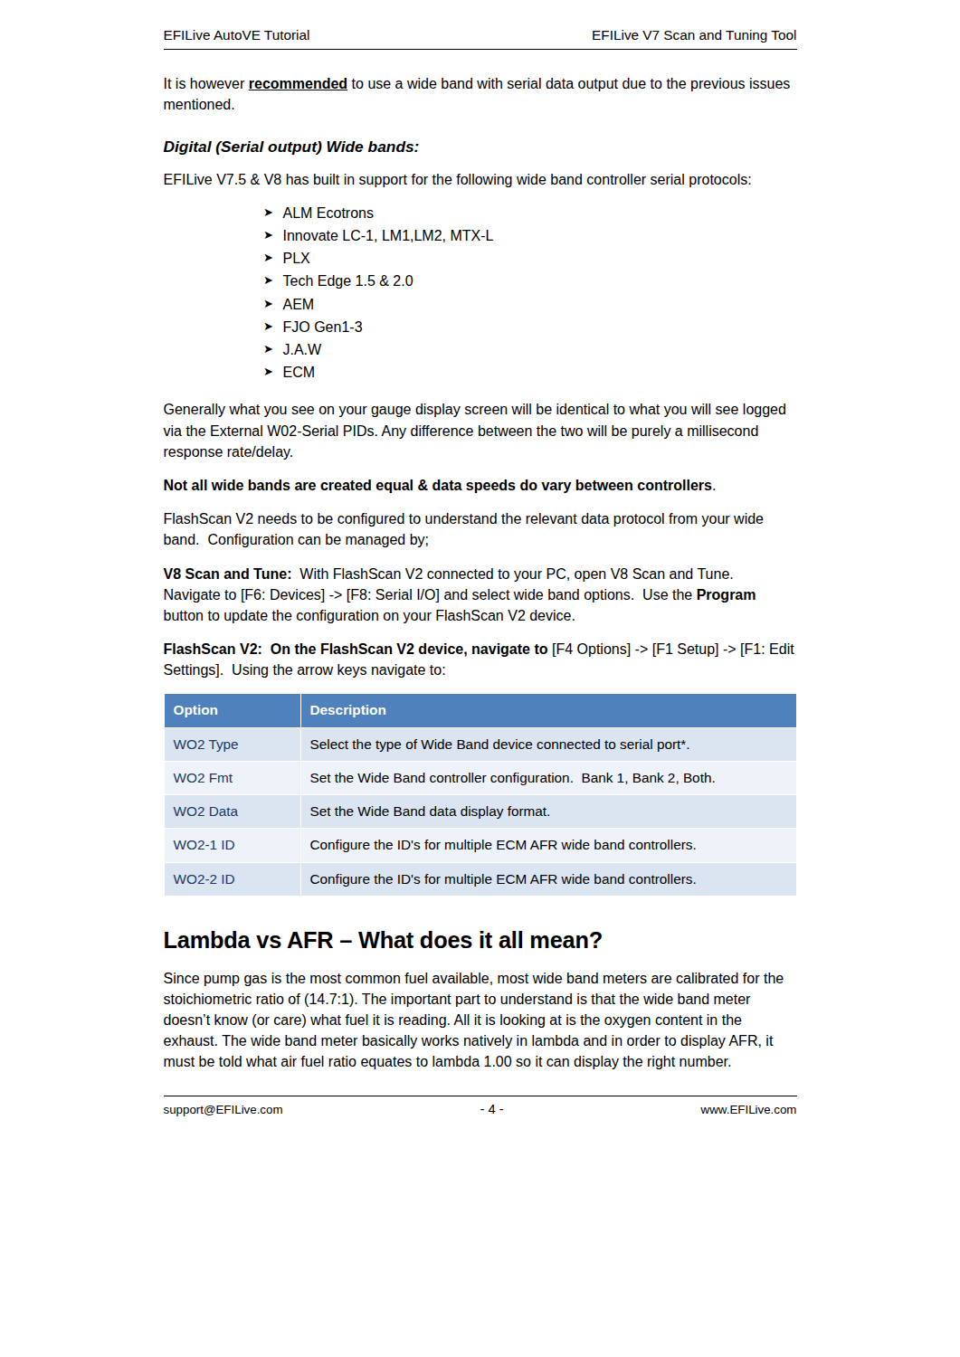EFILive AutoVE Tutorial EFILive V7 Scan and Tuning Tool
It is however recommended to use a wide band with serial data output due to the previous issues mentioned.
Digital (Serial output) Wide bands:
EFILive V7.5 & V8 has built in support for the following wide band controller serial protocols:
ALM Ecotrons
Innovate LC-1, LM1,LM2, MTX-L
PLX
Tech Edge 1.5 & 2.0
AEM
FJO Gen1-3
J.A.W
ECM
Generally what you see on your gauge display screen will be identical to what you will see logged via the External W02-Serial PIDs. Any difference between the two will be purely a millisecond response rate/delay.
Not all wide bands are created equal & data speeds do vary between controllers.
FlashScan V2 needs to be configured to understand the relevant data protocol from your wide band. Configuration can be managed by;
V8 Scan and Tune: With FlashScan V2 connected to your PC, open V8 Scan and Tune. Navigate to [F6: Devices] -> [F8: Serial I/O] and select wide band options. Use the Program button to update the configuration on your FlashScan V2 device.
FlashScan V2: On the FlashScan V2 device, navigate to [F4 Options] -> [F1 Setup] -> [F1: Edit Settings]. Using the arrow keys navigate to:
| Option | Description |
| --- | --- |
| WO2 Type | Select the type of Wide Band device connected to serial port*. |
| WO2 Fmt | Set the Wide Band controller configuration. Bank 1, Bank 2, Both. |
| WO2 Data | Set the Wide Band data display format. |
| WO2-1 ID | Configure the ID's for multiple ECM AFR wide band controllers. |
| WO2-2 ID | Configure the ID's for multiple ECM AFR wide band controllers. |
Lambda vs AFR – What does it all mean?
Since pump gas is the most common fuel available, most wide band meters are calibrated for the stoichiometric ratio of (14.7:1). The important part to understand is that the wide band meter doesn’t know (or care) what fuel it is reading. All it is looking at is the oxygen content in the exhaust. The wide band meter basically works natively in lambda and in order to display AFR, it must be told what air fuel ratio equates to lambda 1.00 so it can display the right number.
support@EFILive.com - 4 - www.EFILive.com